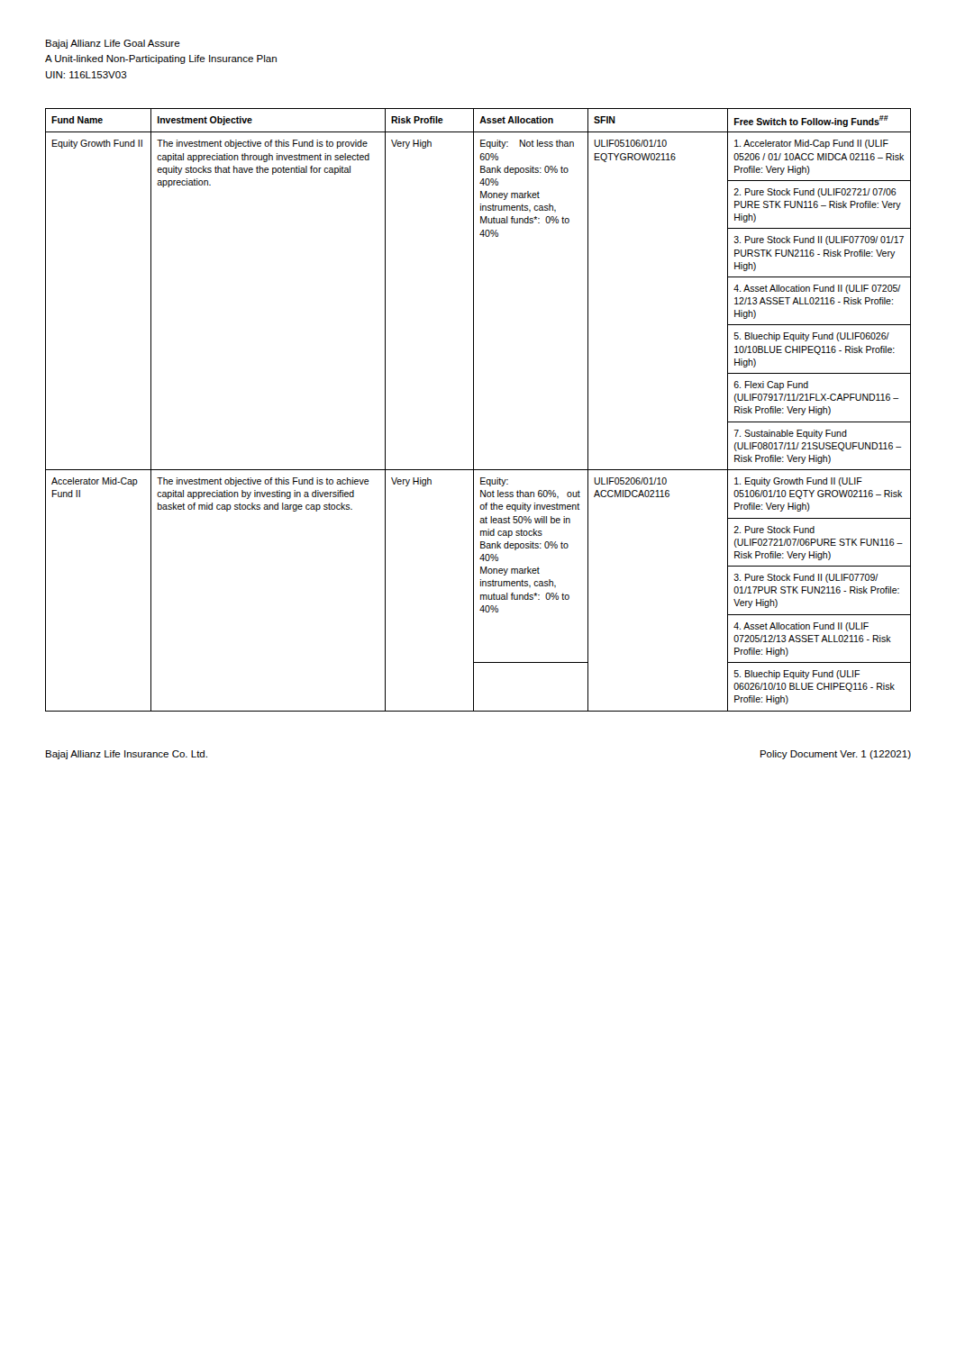Bajaj Allianz Life Goal Assure
A Unit-linked Non-Participating Life Insurance Plan
UIN: 116L153V03
| Fund Name | Investment Objective | Risk Profile | Asset Allocation | SFIN | Free Switch to Follow-ing Funds ## |
| --- | --- | --- | --- | --- | --- |
| Equity Growth Fund II | The investment objective of this Fund is to provide capital appreciation through investment in selected equity stocks that have the potential for capital appreciation. | Very High | Equity: Not less than 60% Bank deposits: 0% to 40% Money market instruments, cash, Mutual funds*: 0% to 40% | ULIF05106/01/10 EQTYGROW02116 | 1. Accelerator Mid-Cap Fund II (ULIF 05206 / 01/ 10ACC MIDCA 02116 – Risk Profile: Very High) |
| 2. Pure Stock Fund (ULIF02721/ 07/06 PURE STK FUN116 – Risk Profile: Very High) |
| 3. Pure Stock Fund II (ULIF07709/ 01/17 PURSTK FUN2116 - Risk Profile: Very High) |
| 4. Asset Allocation Fund II (ULIF 07205/ 12/13 ASSET ALL02116 - Risk Profile: High) |
| 5. Bluechip Equity Fund (ULIF06026/ 10/10BLUE CHIPEQ116 - Risk Profile: High) |
| 6. Flexi Cap Fund (ULIF07917/11/21FLX-CAPFUND116 – Risk Profile: Very High) |
| 7. Sustainable Equity Fund (ULIF08017/11/ 21SUSEQUFUND116 – Risk Profile: Very High) |
| Accelerator Mid-Cap Fund II | The investment objective of this Fund is to achieve capital appreciation by investing in a diversified basket of mid cap stocks and large cap stocks. | Very High | Equity: Not less than 60%, out of the equity investment at least 50% will be in mid cap stocks Bank deposits: 0% to 40% Money market instruments, cash, mutual funds*: 0% to 40% | ULIF05206/01/10 ACCMIDCA02116 | 1. Equity Growth Fund II (ULIF 05106/01/10 EQTY GROW02116 – Risk Profile: Very High) |
| 2. Pure Stock Fund (ULIF02721/07/06PURE STK FUN116 – Risk Profile: Very High) |
| 3. Pure Stock Fund II (ULIF07709/ 01/17PUR STK FUN2116 - Risk Profile: Very High) |
| 4. Asset Allocation Fund II (ULIF 07205/12/13 ASSET ALL02116 - Risk Profile: High) |
| | 5. Bluechip Equity Fund (ULIF 06026/10/10 BLUE CHIPEQ116 - Risk Profile: High) |
Bajaj Allianz Life Insurance Co. Ltd.
Policy Document Ver. 1 (122021)